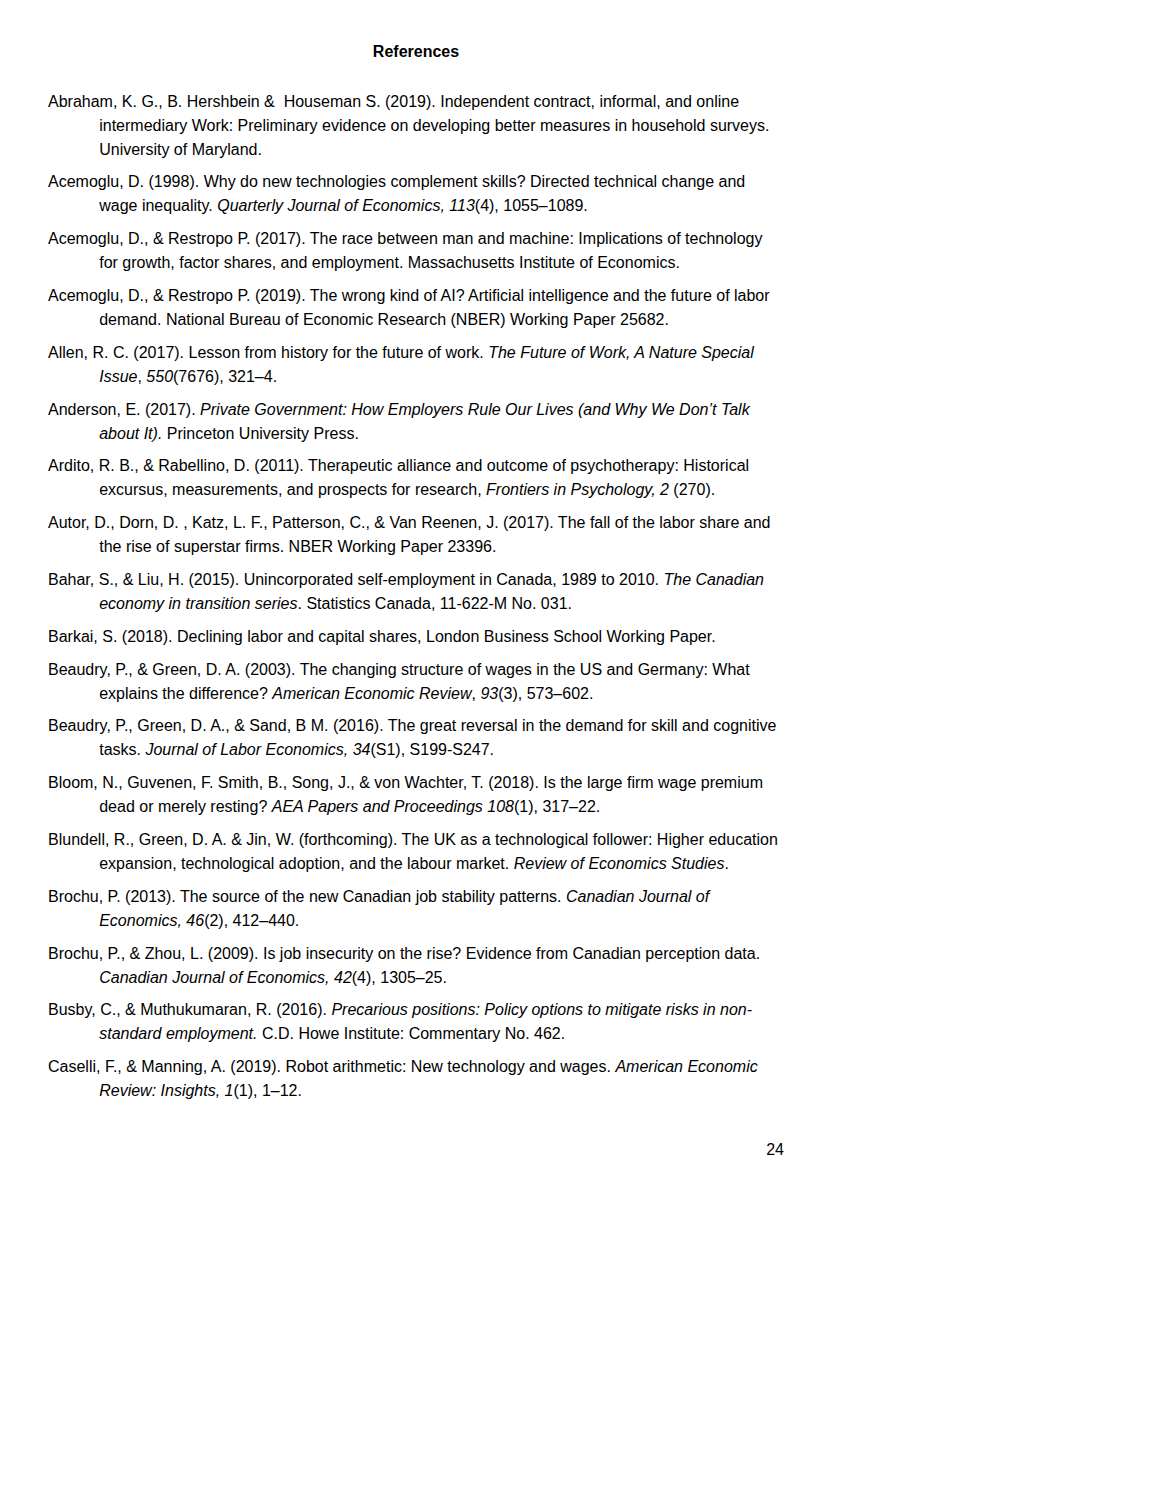References
Abraham, K. G., B. Hershbein & Houseman S. (2019). Independent contract, informal, and online intermediary Work: Preliminary evidence on developing better measures in household surveys. University of Maryland.
Acemoglu, D. (1998). Why do new technologies complement skills? Directed technical change and wage inequality. Quarterly Journal of Economics, 113(4), 1055–1089.
Acemoglu, D., & Restropo P. (2017). The race between man and machine: Implications of technology for growth, factor shares, and employment. Massachusetts Institute of Economics.
Acemoglu, D., & Restropo P. (2019). The wrong kind of AI? Artificial intelligence and the future of labor demand. National Bureau of Economic Research (NBER) Working Paper 25682.
Allen, R. C. (2017). Lesson from history for the future of work. The Future of Work, A Nature Special Issue, 550(7676), 321–4.
Anderson, E. (2017). Private Government: How Employers Rule Our Lives (and Why We Don’t Talk about It). Princeton University Press.
Ardito, R. B., & Rabellino, D. (2011). Therapeutic alliance and outcome of psychotherapy: Historical excursus, measurements, and prospects for research, Frontiers in Psychology, 2 (270).
Autor, D., Dorn, D. , Katz, L. F., Patterson, C., & Van Reenen, J. (2017). The fall of the labor share and the rise of superstar firms. NBER Working Paper 23396.
Bahar, S., & Liu, H. (2015). Unincorporated self-employment in Canada, 1989 to 2010. The Canadian economy in transition series. Statistics Canada, 11-622-M No. 031.
Barkai, S. (2018). Declining labor and capital shares, London Business School Working Paper.
Beaudry, P., & Green, D. A. (2003). The changing structure of wages in the US and Germany: What explains the difference? American Economic Review, 93(3), 573–602.
Beaudry, P., Green, D. A., & Sand, B M. (2016). The great reversal in the demand for skill and cognitive tasks. Journal of Labor Economics, 34(S1), S199-S247.
Bloom, N., Guvenen, F. Smith, B., Song, J., & von Wachter, T. (2018). Is the large firm wage premium dead or merely resting? AEA Papers and Proceedings 108(1), 317–22.
Blundell, R., Green, D. A. & Jin, W. (forthcoming). The UK as a technological follower: Higher education expansion, technological adoption, and the labour market. Review of Economics Studies.
Brochu, P. (2013). The source of the new Canadian job stability patterns. Canadian Journal of Economics, 46(2), 412–440.
Brochu, P., & Zhou, L. (2009). Is job insecurity on the rise? Evidence from Canadian perception data. Canadian Journal of Economics, 42(4), 1305–25.
Busby, C., & Muthukumaran, R. (2016). Precarious positions: Policy options to mitigate risks in non-standard employment. C.D. Howe Institute: Commentary No. 462.
Caselli, F., & Manning, A. (2019). Robot arithmetic: New technology and wages. American Economic Review: Insights, 1(1), 1–12.
24